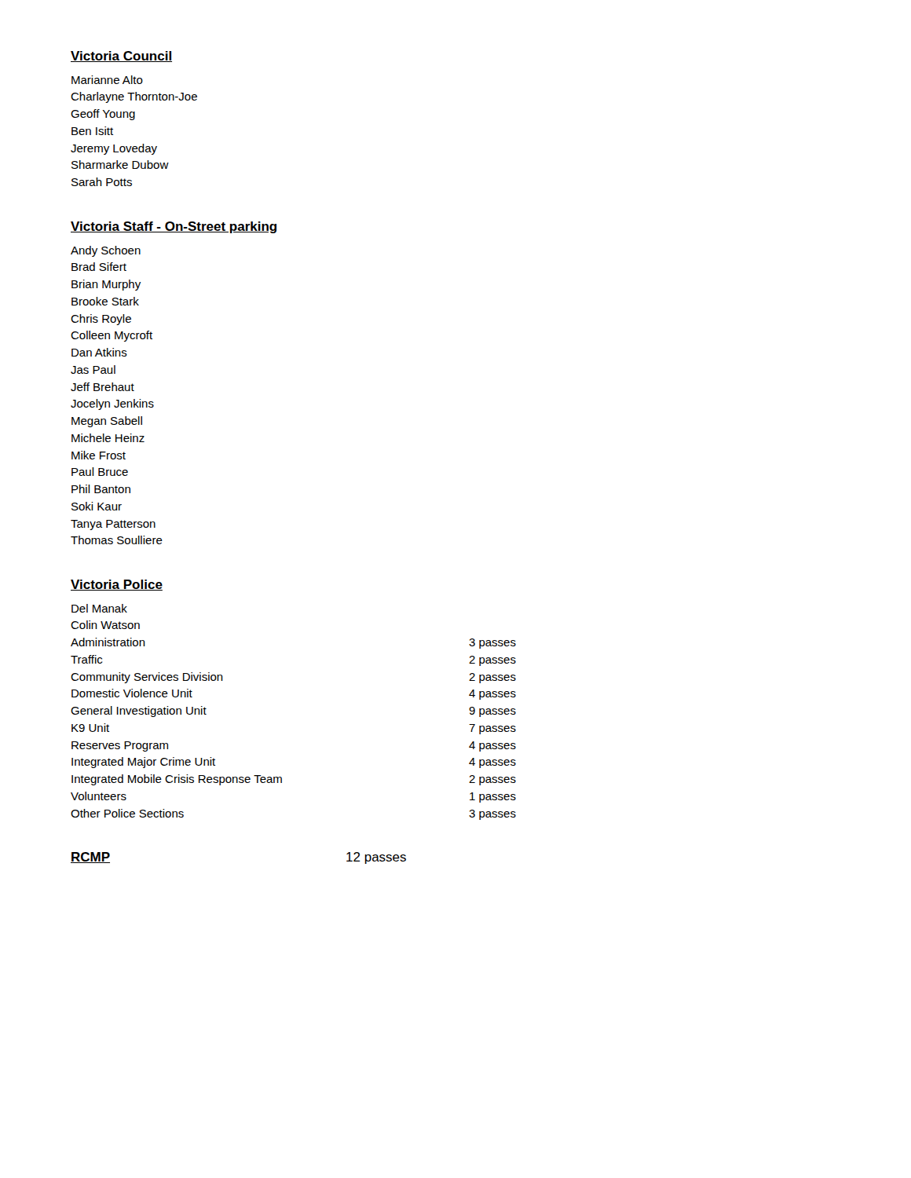Victoria Council
Marianne Alto
Charlayne Thornton-Joe
Geoff Young
Ben Isitt
Jeremy Loveday
Sharmarke Dubow
Sarah Potts
Victoria Staff - On-Street parking
Andy Schoen
Brad Sifert
Brian Murphy
Brooke Stark
Chris Royle
Colleen Mycroft
Dan Atkins
Jas Paul
Jeff Brehaut
Jocelyn Jenkins
Megan Sabell
Michele Heinz
Mike Frost
Paul Bruce
Phil Banton
Soki Kaur
Tanya Patterson
Thomas Soulliere
Victoria Police
| Del Manak | |
| Colin Watson | |
| Administration | 3 passes |
| Traffic | 2 passes |
| Community Services Division | 2 passes |
| Domestic Violence Unit | 4 passes |
| General Investigation Unit | 9 passes |
| K9 Unit | 7 passes |
| Reserves Program | 4 passes |
| Integrated Major Crime Unit | 4 passes |
| Integrated Mobile Crisis Response Team | 2 passes |
| Volunteers | 1 passes |
| Other Police Sections | 3 passes |
RCMP
12 passes